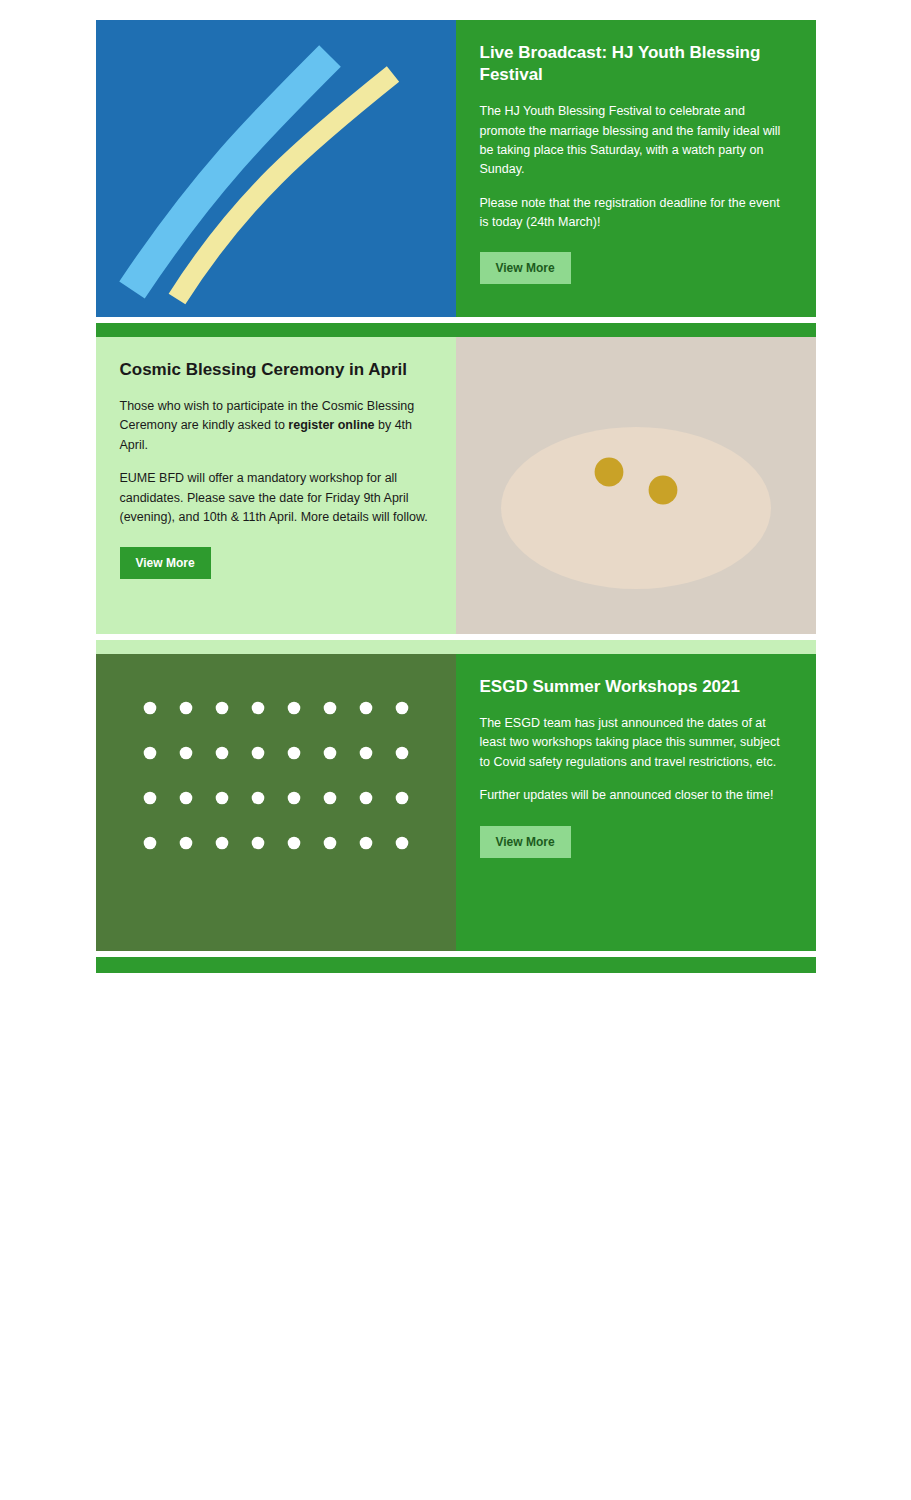Live Broadcast: HJ Youth Blessing Festival
The HJ Youth Blessing Festival to celebrate and promote the marriage blessing and the family ideal will be taking place this Saturday, with a watch party on Sunday.
Please note that the registration deadline for the event is today (24th March)!
View More
Cosmic Blessing Ceremony in April
Those who wish to participate in the Cosmic Blessing Ceremony are kindly asked to register online by 4th April.
EUME BFD will offer a mandatory workshop for all candidates. Please save the date for Friday 9th April (evening), and 10th & 11th April. More details will follow.
View More
ESGD Summer Workshops 2021
The ESGD team has just announced the dates of at least two workshops taking place this summer, subject to Covid safety regulations and travel restrictions, etc.
Further updates will be announced closer to the time!
View More